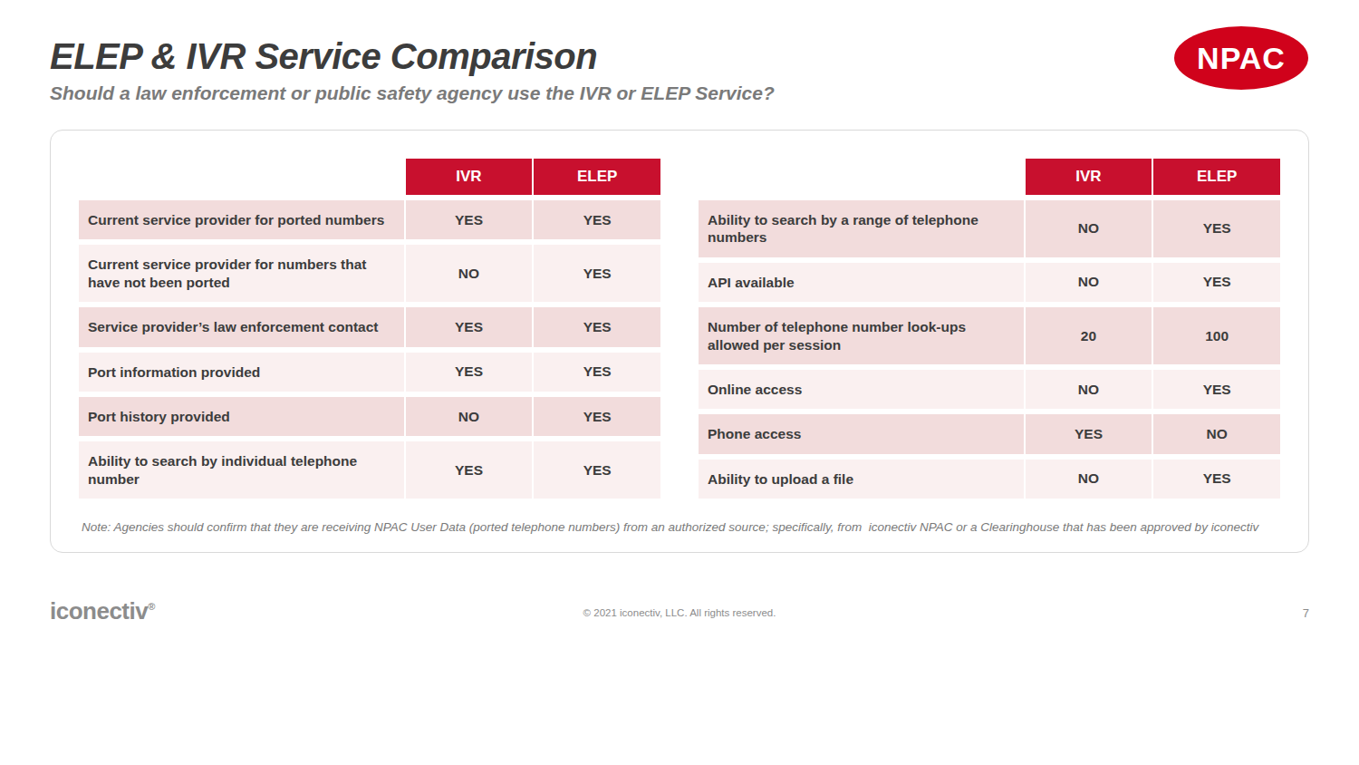NPAC
ELEP & IVR Service Comparison
Should a law enforcement or public safety agency use the IVR or ELEP Service?
| | IVR | ELEP |
| --- | --- | --- |
| Current service provider for ported numbers | YES | YES |
| Current service provider for numbers that have not been ported | NO | YES |
| Service provider’s law enforcement contact | YES | YES |
| Port information provided | YES | YES |
| Port history provided | NO | YES |
| Ability to search by individual telephone number | YES | YES |
| | IVR | ELEP |
| --- | --- | --- |
| Ability to search by a range of telephone numbers | NO | YES |
| API available | NO | YES |
| Number of telephone number look-ups allowed per session | 20 | 100 |
| Online access | NO | YES |
| Phone access | YES | NO |
| Ability to upload a file | NO | YES |
Note: Agencies should confirm that they are receiving NPAC User Data (ported telephone numbers) from an authorized source; specifically, from iconectiv NPAC or a Clearinghouse that has been approved by iconectiv
iconectiv®
© 2021 iconectiv, LLC. All rights reserved.
7